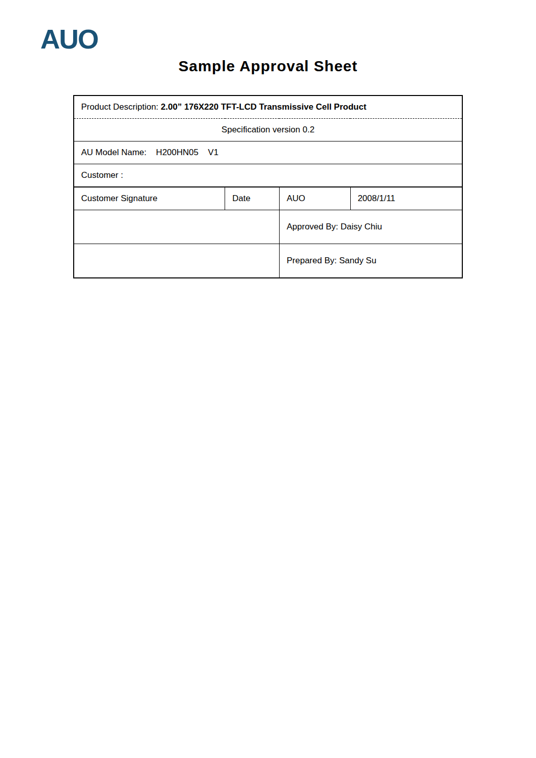AUO
Sample Approval Sheet
| Product Description: 2.00” 176X220 TFT-LCD Transmissive Cell Product |
| Specification version 0.2 |
| AU Model Name: H200HN05 V1 |
| Customer : |
| Customer Signature | Date | AUO | 2008/1/11 |
| | Approved By: Daisy Chiu |
| | Prepared By: Sandy Su |